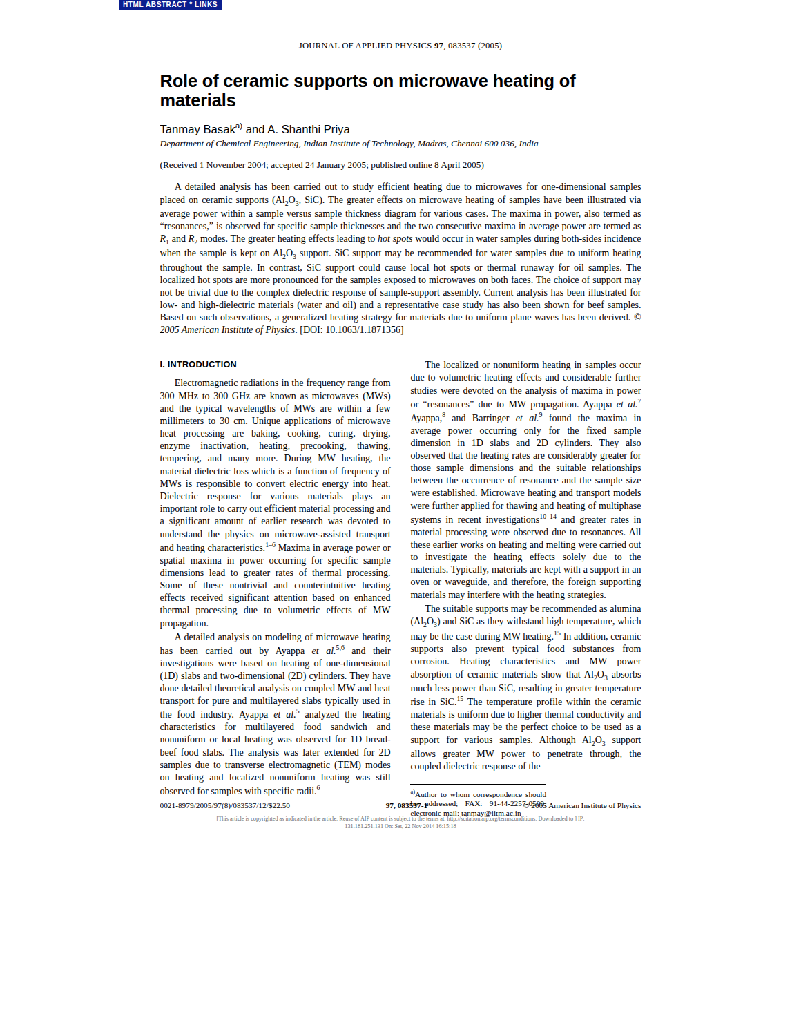HTML ABSTRACT * LINKS
JOURNAL OF APPLIED PHYSICS 97, 083537 (2005)
Role of ceramic supports on microwave heating of materials
Tanmay Basaka) and A. Shanthi Priya
Department of Chemical Engineering, Indian Institute of Technology, Madras, Chennai 600 036, India
(Received 1 November 2004; accepted 24 January 2005; published online 8 April 2005)
A detailed analysis has been carried out to study efficient heating due to microwaves for one-dimensional samples placed on ceramic supports (Al2O3, SiC). The greater effects on microwave heating of samples have been illustrated via average power within a sample versus sample thickness diagram for various cases. The maxima in power, also termed as “resonances,” is observed for specific sample thicknesses and the two consecutive maxima in average power are termed as R1 and R2 modes. The greater heating effects leading to hot spots would occur in water samples during both-sides incidence when the sample is kept on Al2O3 support. SiC support may be recommended for water samples due to uniform heating throughout the sample. In contrast, SiC support could cause local hot spots or thermal runaway for oil samples. The localized hot spots are more pronounced for the samples exposed to microwaves on both faces. The choice of support may not be trivial due to the complex dielectric response of sample-support assembly. Current analysis has been illustrated for low- and high-dielectric materials (water and oil) and a representative case study has also been shown for beef samples. Based on such observations, a generalized heating strategy for materials due to uniform plane waves has been derived. © 2005 American Institute of Physics. [DOI: 10.1063/1.1871356]
I. INTRODUCTION
Electromagnetic radiations in the frequency range from 300 MHz to 300 GHz are known as microwaves (MWs) and the typical wavelengths of MWs are within a few millimeters to 30 cm. Unique applications of microwave heat processing are baking, cooking, curing, drying, enzyme inactivation, heating, precooking, thawing, tempering, and many more. During MW heating, the material dielectric loss which is a function of frequency of MWs is responsible to convert electric energy into heat. Dielectric response for various materials plays an important role to carry out efficient material processing and a significant amount of earlier research was devoted to understand the physics on microwave-assisted transport and heating characteristics.1–6 Maxima in average power or spatial maxima in power occurring for specific sample dimensions lead to greater rates of thermal processing. Some of these nontrivial and counterintuitive heating effects received significant attention based on enhanced thermal processing due to volumetric effects of MW propagation.
A detailed analysis on modeling of microwave heating has been carried out by Ayappa et al.5,6 and their investigations were based on heating of one-dimensional (1D) slabs and two-dimensional (2D) cylinders. They have done detailed theoretical analysis on coupled MW and heat transport for pure and multilayered slabs typically used in the food industry. Ayappa et al.5 analyzed the heating characteristics for multilayered food sandwich and nonuniform or local heating was observed for 1D bread-beef food slabs. The analysis was later extended for 2D samples due to transverse electromagnetic (TEM) modes on heating and localized nonuniform heating was still observed for samples with specific radii.6
The localized or nonuniform heating in samples occur due to volumetric heating effects and considerable further studies were devoted on the analysis of maxima in power or “resonances” due to MW propagation. Ayappa et al.7 Ayappa,8 and Barringer et al.9 found the maxima in average power occurring only for the fixed sample dimension in 1D slabs and 2D cylinders. They also observed that the heating rates are considerably greater for those sample dimensions and the suitable relationships between the occurrence of resonance and the sample size were established. Microwave heating and transport models were further applied for thawing and heating of multiphase systems in recent investigations10–14 and greater rates in material processing were observed due to resonances. All these earlier works on heating and melting were carried out to investigate the heating effects solely due to the materials. Typically, materials are kept with a support in an oven or waveguide, and therefore, the foreign supporting materials may interfere with the heating strategies.
The suitable supports may be recommended as alumina (Al2O3) and SiC as they withstand high temperature, which may be the case during MW heating.15 In addition, ceramic supports also prevent typical food substances from corrosion. Heating characteristics and MW power absorption of ceramic materials show that Al2O3 absorbs much less power than SiC, resulting in greater temperature rise in SiC.15 The temperature profile within the ceramic materials is uniform due to higher thermal conductivity and these materials may be the perfect choice to be used as a support for various samples. Although Al2O3 support allows greater MW power to penetrate through, the coupled dielectric response of the
a)Author to whom correspondence should be addressed; FAX: 91-44-2257-0509; electronic mail: tanmay@iitm.ac.in
0021-8979/2005/97(8)/083537/12/$22.50
97, 083537-1
© 2005 American Institute of Physics
[This article is copyrighted as indicated in the article. Reuse of AIP content is subject to the terms at: http://scitation.aip.org/termsconditions. Downloaded to ] IP: 131.181.251.131 On: Sat, 22 Nov 2014 16:15:18